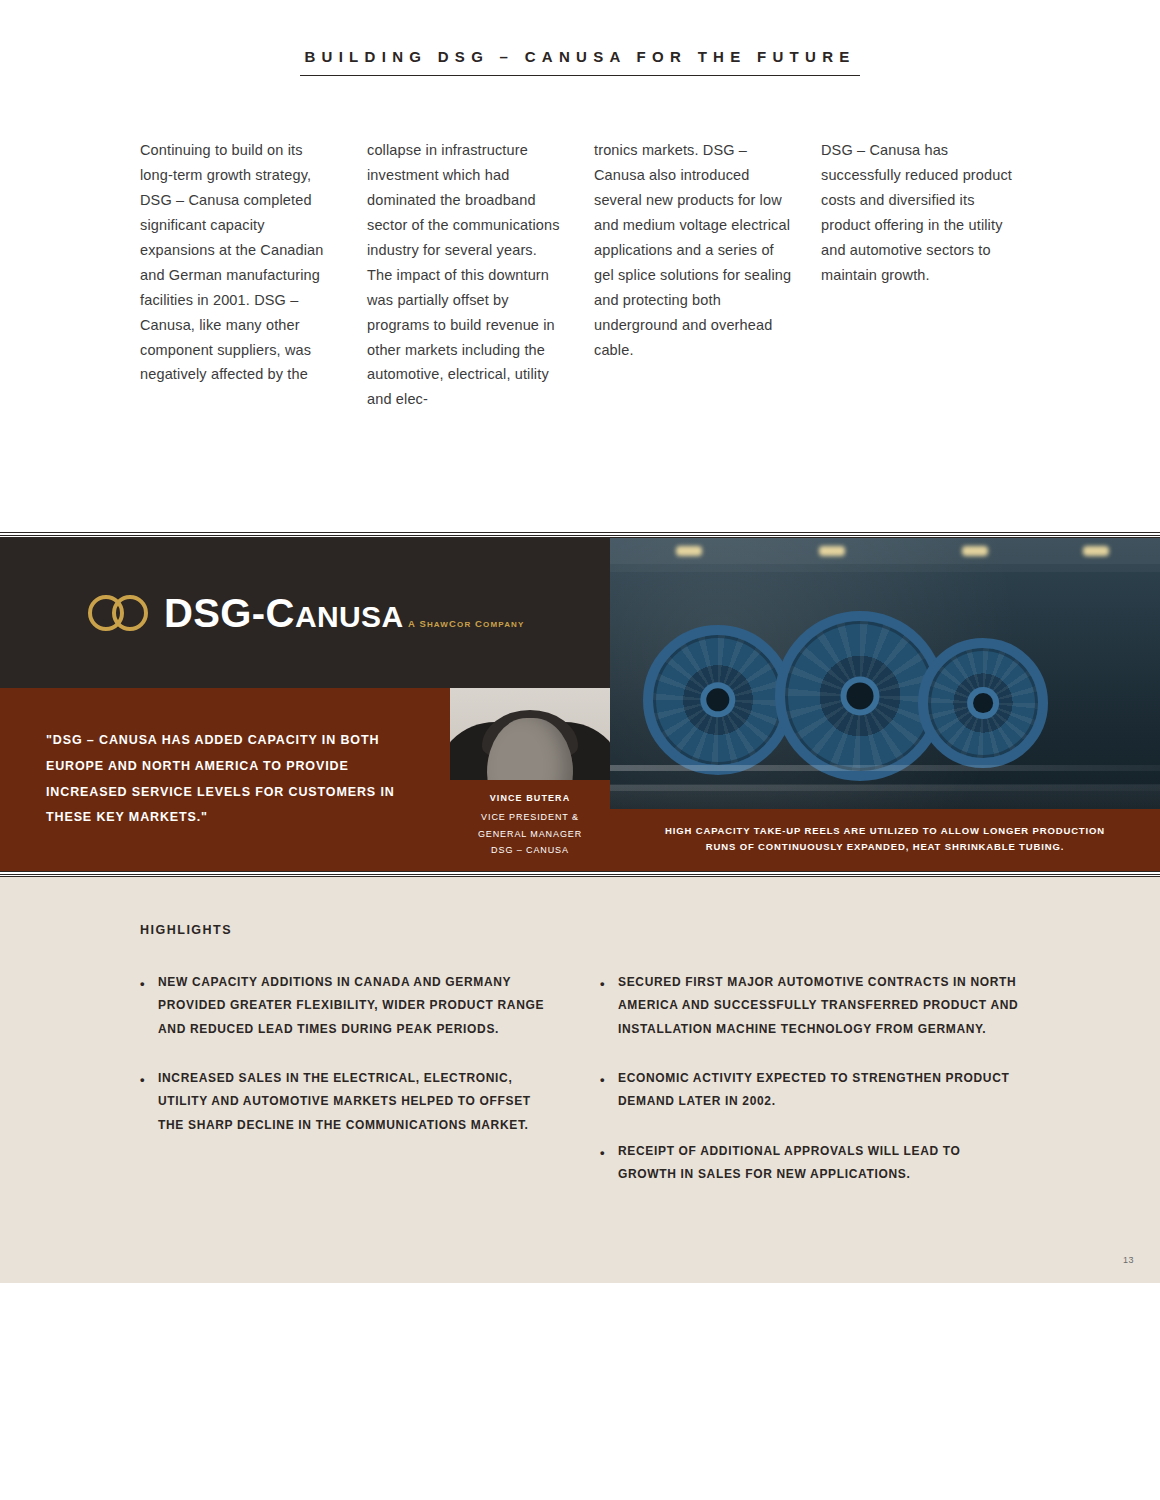BUILDING DSG – CANUSA FOR THE FUTURE
Continuing to build on its long-term growth strategy, DSG – Canusa completed significant capacity expansions at the Canadian and German manufacturing facilities in 2001. DSG – Canusa, like many other component suppliers, was negatively affected by the
collapse in infrastructure investment which had dominated the broadband sector of the communications industry for several years. The impact of this downturn was partially offset by programs to build revenue in other markets including the automotive, electrical, utility and elec-
tronics markets. DSG – Canusa also introduced several new products for low and medium voltage electrical applications and a series of gel splice solutions for sealing and protecting both underground and overhead cable.
DSG – Canusa has successfully reduced product costs and diversified its product offering in the utility and automotive sectors to maintain growth.
DSG-CANUSA A SHAWCOR COMPANY
HIGH CAPACITY TAKE-UP REELS ARE UTILIZED TO ALLOW LONGER PRODUCTION
RUNS OF CONTINUOUSLY EXPANDED, HEAT SHRINKABLE TUBING.
"DSG – CANUSA HAS ADDED CAPACITY IN BOTH EUROPE AND NORTH AMERICA TO PROVIDE INCREASED SERVICE LEVELS FOR CUSTOMERS IN THESE KEY MARKETS."
VINCE BUTERA VICE PRESIDENT &
GENERAL MANAGER
DSG – CANUSA
HIGHLIGHTS
NEW CAPACITY ADDITIONS IN CANADA AND GERMANY PROVIDED GREATER FLEXIBILITY, WIDER PRODUCT RANGE AND REDUCED LEAD TIMES DURING PEAK PERIODS.
INCREASED SALES IN THE ELECTRICAL, ELECTRONIC, UTILITY AND AUTOMOTIVE MARKETS HELPED TO OFFSET THE SHARP DECLINE IN THE COMMUNICATIONS MARKET.
SECURED FIRST MAJOR AUTOMOTIVE CONTRACTS IN NORTH AMERICA AND SUCCESSFULLY TRANSFERRED PRODUCT AND INSTALLATION MACHINE TECHNOLOGY FROM GERMANY.
ECONOMIC ACTIVITY EXPECTED TO STRENGTHEN PRODUCT DEMAND LATER IN 2002.
RECEIPT OF ADDITIONAL APPROVALS WILL LEAD TO GROWTH IN SALES FOR NEW APPLICATIONS.
13